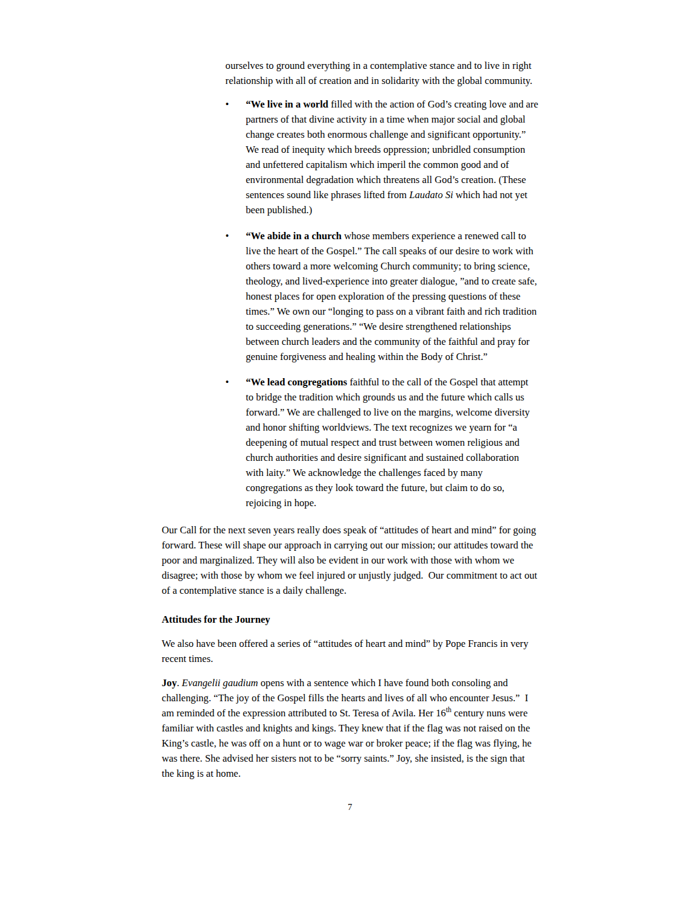ourselves to ground everything in a contemplative stance and to live in right relationship with all of creation and in solidarity with the global community.
“We live in a world filled with the action of God’s creating love and are partners of that divine activity in a time when major social and global change creates both enormous challenge and significant opportunity.” We read of inequity which breeds oppression; unbridled consumption and unfettered capitalism which imperil the common good and of environmental degradation which threatens all God’s creation. (These sentences sound like phrases lifted from Laudato Si which had not yet been published.)
“We abide in a church whose members experience a renewed call to live the heart of the Gospel.” The call speaks of our desire to work with others toward a more welcoming Church community; to bring science, theology, and lived-experience into greater dialogue, ”and to create safe, honest places for open exploration of the pressing questions of these times.” We own our “longing to pass on a vibrant faith and rich tradition to succeeding generations.” “We desire strengthened relationships between church leaders and the community of the faithful and pray for genuine forgiveness and healing within the Body of Christ.”
“We lead congregations faithful to the call of the Gospel that attempt to bridge the tradition which grounds us and the future which calls us forward.” We are challenged to live on the margins, welcome diversity and honor shifting worldviews. The text recognizes we yearn for “a deepening of mutual respect and trust between women religious and church authorities and desire significant and sustained collaboration with laity.” We acknowledge the challenges faced by many congregations as they look toward the future, but claim to do so, rejoicing in hope.
Our Call for the next seven years really does speak of “attitudes of heart and mind” for going forward. These will shape our approach in carrying out our mission; our attitudes toward the poor and marginalized. They will also be evident in our work with those with whom we disagree; with those by whom we feel injured or unjustly judged. Our commitment to act out of a contemplative stance is a daily challenge.
Attitudes for the Journey
We also have been offered a series of “attitudes of heart and mind” by Pope Francis in very recent times.
Joy. Evangelii gaudium opens with a sentence which I have found both consoling and challenging. “The joy of the Gospel fills the hearts and lives of all who encounter Jesus.” I am reminded of the expression attributed to St. Teresa of Avila. Her 16th century nuns were familiar with castles and knights and kings. They knew that if the flag was not raised on the King’s castle, he was off on a hunt or to wage war or broker peace; if the flag was flying, he was there. She advised her sisters not to be “sorry saints.” Joy, she insisted, is the sign that the king is at home.
7